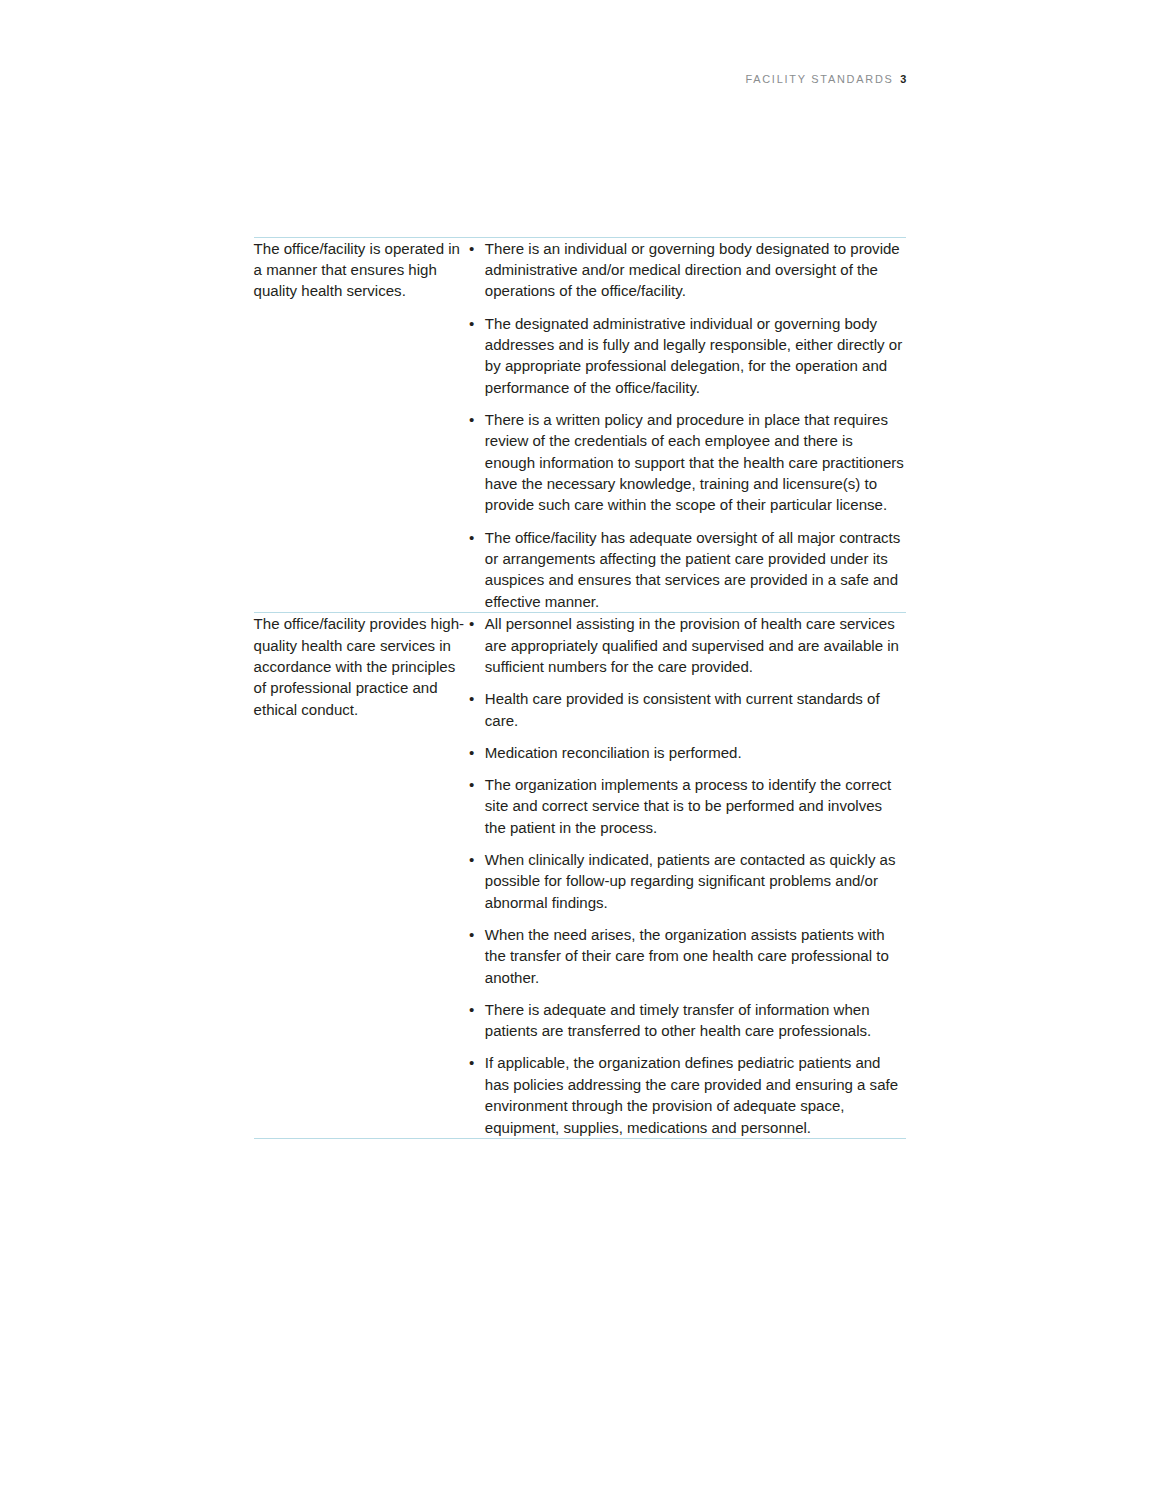Facility Standards 3
| The office/facility is operated in a manner that ensures high quality health services. | There is an individual or governing body designated to provide administrative and/or medical direction and oversight of the operations of the office/facility. The designated administrative individual or governing body addresses and is fully and legally responsible, either directly or by appropriate professional delegation, for the operation and performance of the office/facility. There is a written policy and procedure in place that requires review of the credentials of each employee and there is enough information to support that the health care practitioners have the necessary knowledge, training and licensure(s) to provide such care within the scope of their particular license. The office/facility has adequate oversight of all major contracts or arrangements affecting the patient care provided under its auspices and ensures that services are provided in a safe and effective manner. |
| The office/facility provides high-quality health care services in accordance with the principles of professional practice and ethical conduct. | All personnel assisting in the provision of health care services are appropriately qualified and supervised and are available in sufficient numbers for the care provided. Health care provided is consistent with current standards of care. Medication reconciliation is performed. The organization implements a process to identify the correct site and correct service that is to be performed and involves the patient in the process. When clinically indicated, patients are contacted as quickly as possible for follow-up regarding significant problems and/or abnormal findings. When the need arises, the organization assists patients with the transfer of their care from one health care professional to another. There is adequate and timely transfer of information when patients are transferred to other health care professionals. If applicable, the organization defines pediatric patients and has policies addressing the care provided and ensuring a safe environment through the provision of adequate space, equipment, supplies, medications and personnel. |